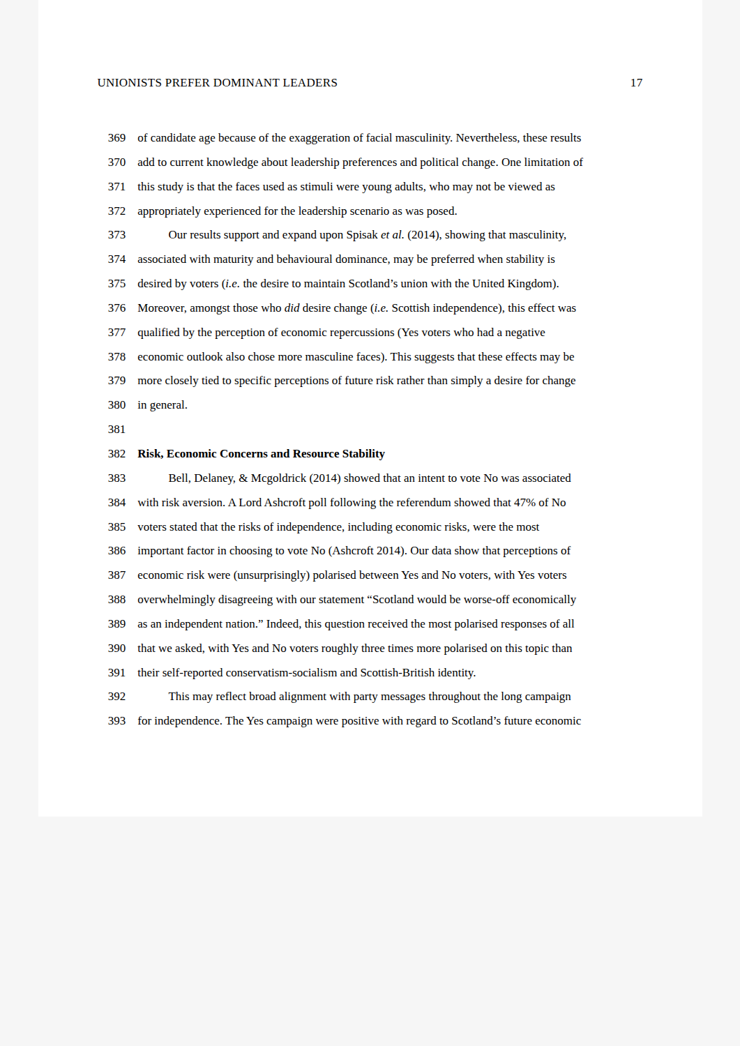Unionists prefer dominant leaders 17
of candidate age because of the exaggeration of facial masculinity. Nevertheless, these results
add to current knowledge about leadership preferences and political change. One limitation of
this study is that the faces used as stimuli were young adults, who may not be viewed as
appropriately experienced for the leadership scenario as was posed.
Our results support and expand upon Spisak et al. (2014), showing that masculinity,
associated with maturity and behavioural dominance, may be preferred when stability is
desired by voters (i.e. the desire to maintain Scotland’s union with the United Kingdom).
Moreover, amongst those who did desire change (i.e. Scottish independence), this effect was
qualified by the perception of economic repercussions (Yes voters who had a negative
economic outlook also chose more masculine faces). This suggests that these effects may be
more closely tied to specific perceptions of future risk rather than simply a desire for change
in general.
Risk, Economic Concerns and Resource Stability
Bell, Delaney, & Mcgoldrick (2014) showed that an intent to vote No was associated
with risk aversion. A Lord Ashcroft poll following the referendum showed that 47% of No
voters stated that the risks of independence, including economic risks, were the most
important factor in choosing to vote No (Ashcroft 2014). Our data show that perceptions of
economic risk were (unsurprisingly) polarised between Yes and No voters, with Yes voters
overwhelmingly disagreeing with our statement “Scotland would be worse-off economically
as an independent nation.” Indeed, this question received the most polarised responses of all
that we asked, with Yes and No voters roughly three times more polarised on this topic than
their self-reported conservatism-socialism and Scottish-British identity.
This may reflect broad alignment with party messages throughout the long campaign
for independence. The Yes campaign were positive with regard to Scotland’s future economic